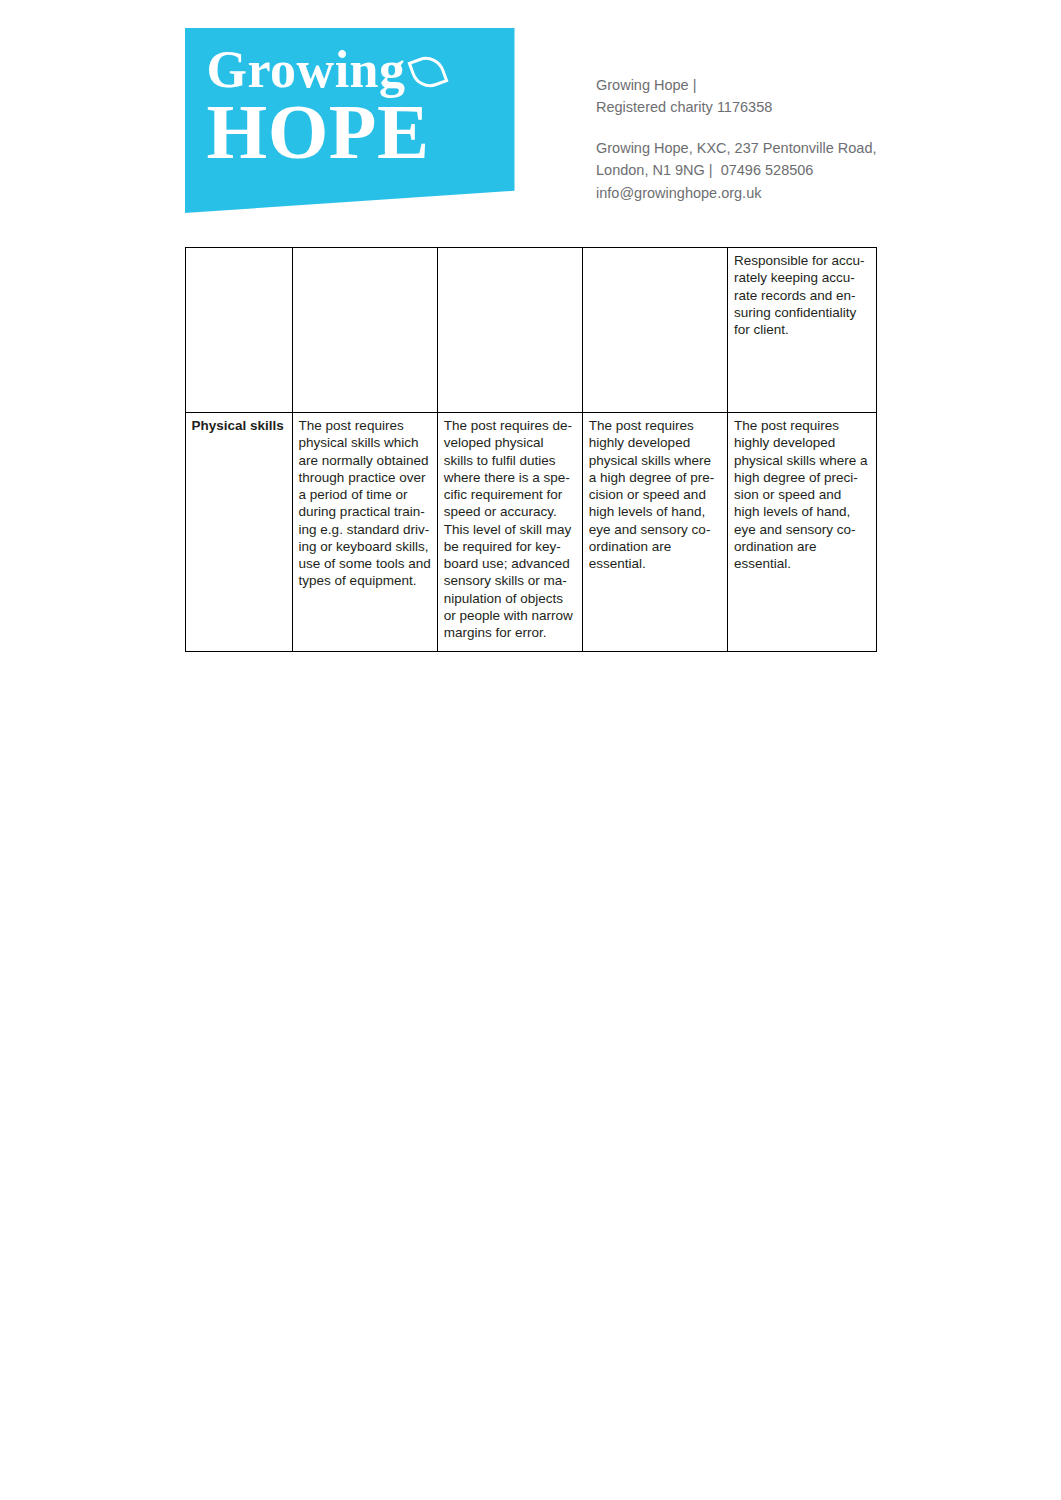Growing HOPE
Growing Hope |
Registered charity 1176358
Growing Hope, KXC, 237 Pentonville Road,
London, N1 9NG | 07496 528506
info@growinghope.org.uk
| | | | | Responsible for accurately keeping accurate records and ensuring confidentiality for client. |
| Physical skills | The post requires physical skills which are normally obtained through practice over a period of time or during practical training e.g. standard driving or keyboard skills, use of some tools and types of equipment. | The post requires developed physical skills to fulfil duties where there is a specific requirement for speed or accuracy. This level of skill may be required for keyboard use; advanced sensory skills or manipulation of objects or people with narrow margins for error. | The post requires highly developed physical skills where a high degree of precision or speed and high levels of hand, eye and sensory co-ordination are essential. | The post requires highly developed physical skills where a high degree of precision or speed and high levels of hand, eye and sensory co-ordination are essential. |